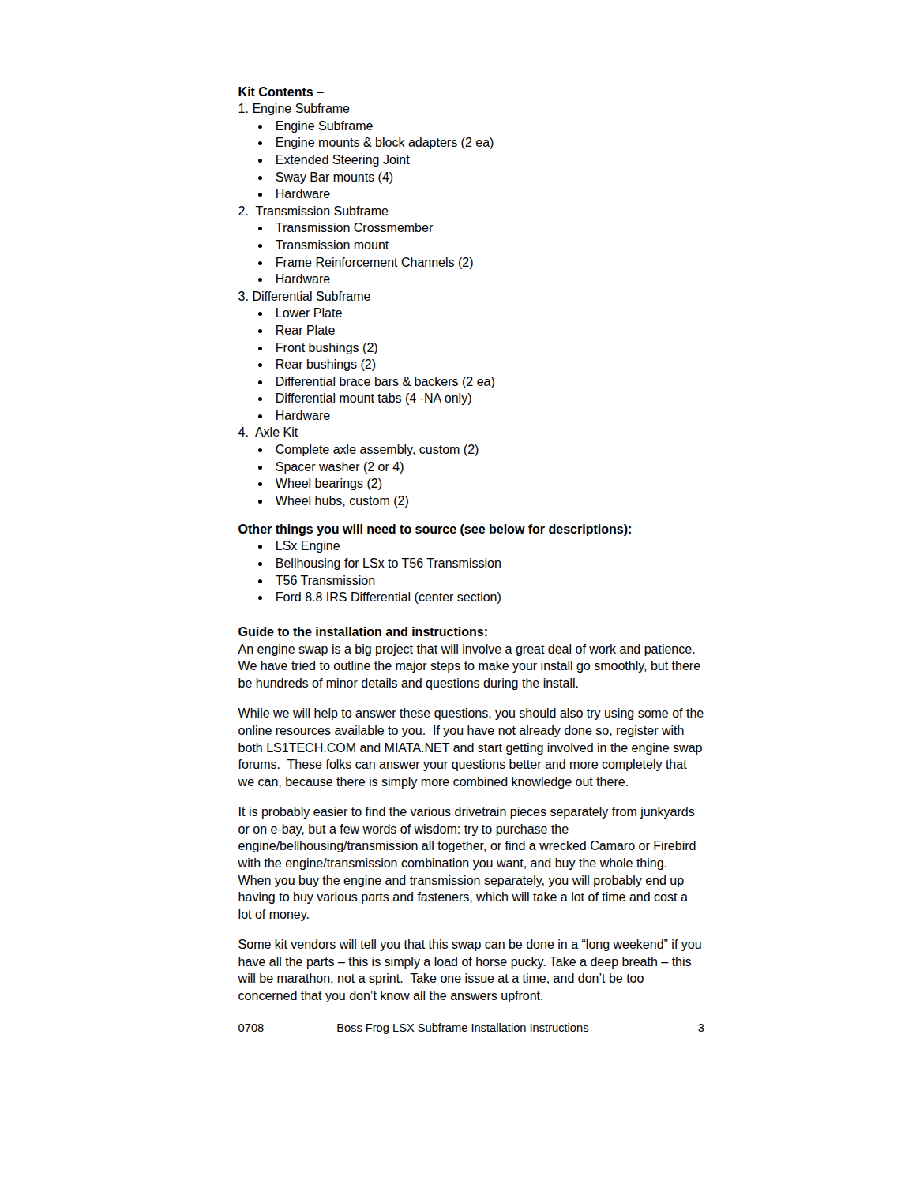Kit Contents –
1. Engine Subframe
Engine Subframe
Engine mounts & block adapters (2 ea)
Extended Steering Joint
Sway Bar mounts (4)
Hardware
2. Transmission Subframe
Transmission Crossmember
Transmission mount
Frame Reinforcement Channels (2)
Hardware
3. Differential Subframe
Lower Plate
Rear Plate
Front bushings (2)
Rear bushings (2)
Differential brace bars & backers (2 ea)
Differential mount tabs (4 -NA only)
Hardware
4. Axle Kit
Complete axle assembly, custom (2)
Spacer washer (2 or 4)
Wheel bearings (2)
Wheel hubs, custom (2)
Other things you will need to source (see below for descriptions):
LSx Engine
Bellhousing for LSx to T56 Transmission
T56 Transmission
Ford 8.8 IRS Differential (center section)
Guide to the installation and instructions:
An engine swap is a big project that will involve a great deal of work and patience. We have tried to outline the major steps to make your install go smoothly, but there be hundreds of minor details and questions during the install.
While we will help to answer these questions, you should also try using some of the online resources available to you. If you have not already done so, register with both LS1TECH.COM and MIATA.NET and start getting involved in the engine swap forums. These folks can answer your questions better and more completely that we can, because there is simply more combined knowledge out there.
It is probably easier to find the various drivetrain pieces separately from junkyards or on e-bay, but a few words of wisdom: try to purchase the engine/bellhousing/transmission all together, or find a wrecked Camaro or Firebird with the engine/transmission combination you want, and buy the whole thing. When you buy the engine and transmission separately, you will probably end up having to buy various parts and fasteners, which will take a lot of time and cost a lot of money.
Some kit vendors will tell you that this swap can be done in a “long weekend” if you have all the parts – this is simply a load of horse pucky. Take a deep breath – this will be marathon, not a sprint. Take one issue at a time, and don’t be too concerned that you don’t know all the answers upfront.
0708
Boss Frog LSX Subframe Installation Instructions
3